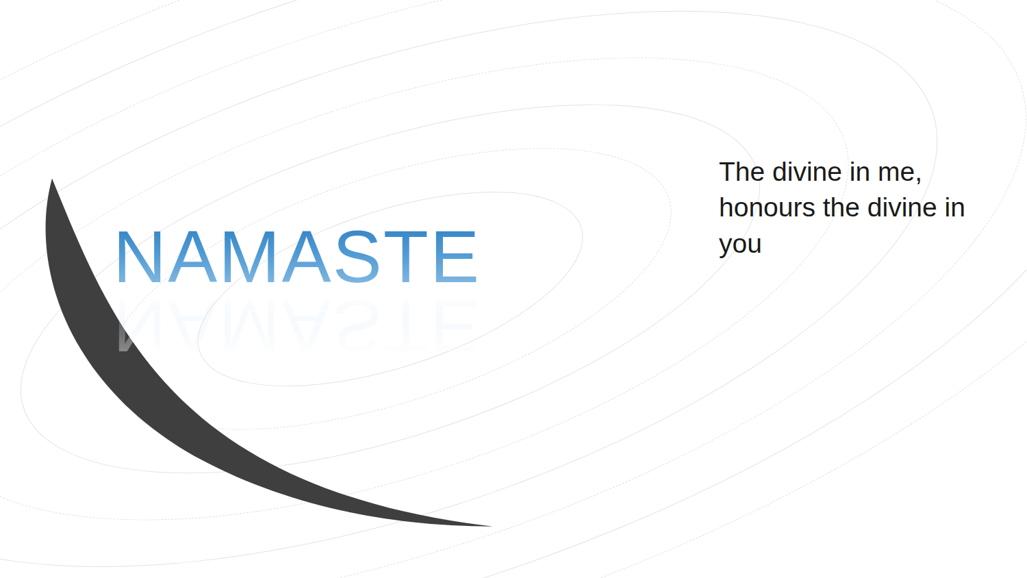NAMASTE NAMASTE
The divine in me, honours the divine in you